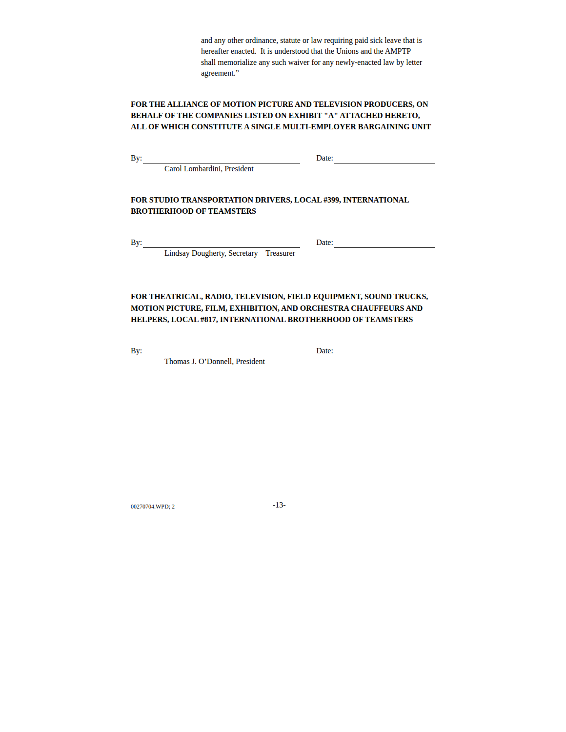and any other ordinance, statute or law requiring paid sick leave that is hereafter enacted. It is understood that the Unions and the AMPTP shall memorialize any such waiver for any newly-enacted law by letter agreement.”
For the Alliance of Motion Picture and Television Producers, on behalf of the companies listed on Exhibit "A" attached hereto, all of which constitute a single multi-employer bargaining unit
By: Date:
Carol Lombardini, President
For Studio Transportation Drivers, Local #399, International Brotherhood of Teamsters
By: Date:
Lindsay Dougherty, Secretary – Treasurer
For Theatrical, Radio, Television, Field Equipment, Sound Trucks, Motion Picture, Film, Exhibition, and Orchestra Chauffeurs and Helpers, Local #817, International Brotherhood of Teamsters
By: Date:
Thomas J. O’Donnell, President
00270704.WPD; 2
-13-